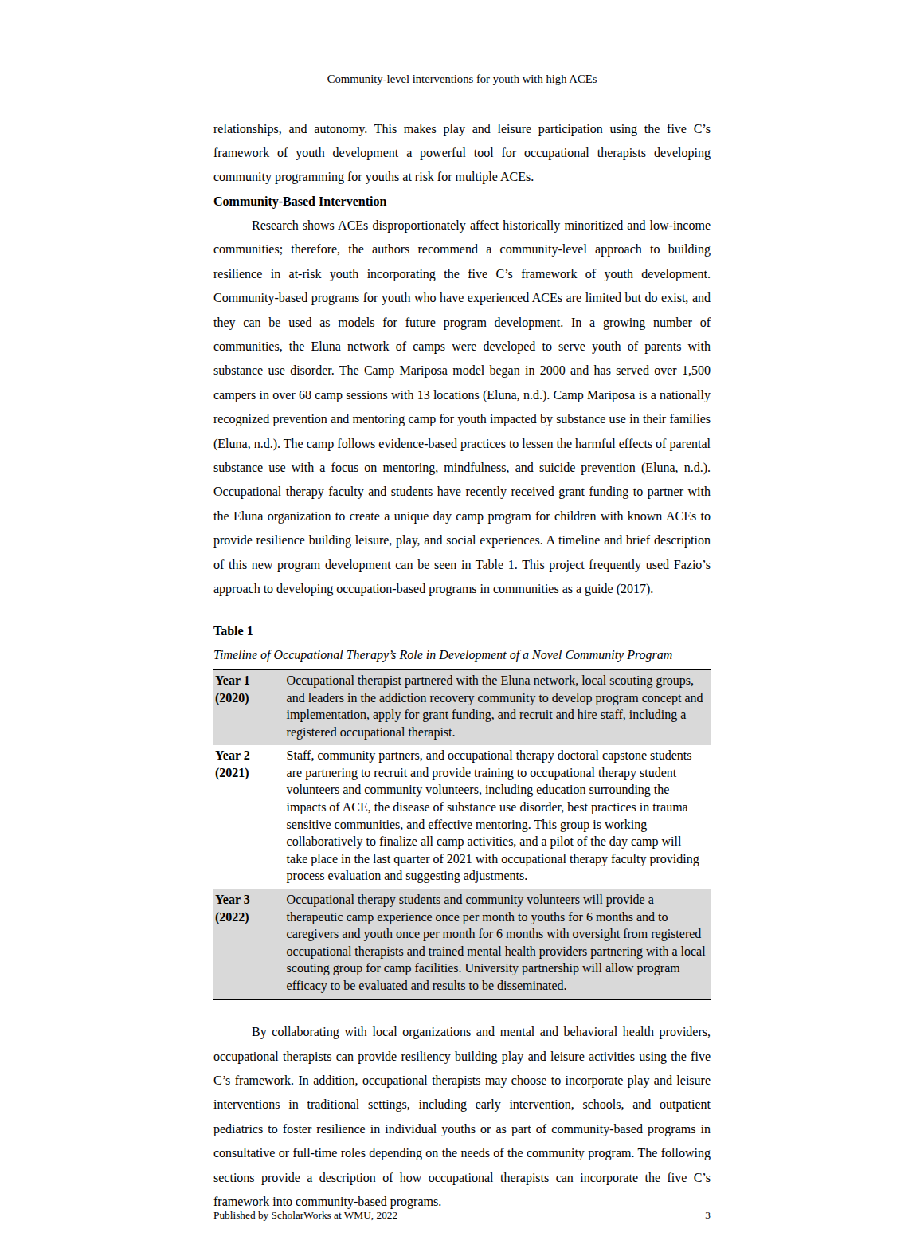Community-level interventions for youth with high ACEs
relationships, and autonomy. This makes play and leisure participation using the five C’s framework of youth development a powerful tool for occupational therapists developing community programming for youths at risk for multiple ACEs.
Community-Based Intervention
Research shows ACEs disproportionately affect historically minoritized and low-income communities; therefore, the authors recommend a community-level approach to building resilience in at-risk youth incorporating the five C’s framework of youth development. Community-based programs for youth who have experienced ACEs are limited but do exist, and they can be used as models for future program development. In a growing number of communities, the Eluna network of camps were developed to serve youth of parents with substance use disorder. The Camp Mariposa model began in 2000 and has served over 1,500 campers in over 68 camp sessions with 13 locations (Eluna, n.d.). Camp Mariposa is a nationally recognized prevention and mentoring camp for youth impacted by substance use in their families (Eluna, n.d.). The camp follows evidence-based practices to lessen the harmful effects of parental substance use with a focus on mentoring, mindfulness, and suicide prevention (Eluna, n.d.). Occupational therapy faculty and students have recently received grant funding to partner with the Eluna organization to create a unique day camp program for children with known ACEs to provide resilience building leisure, play, and social experiences. A timeline and brief description of this new program development can be seen in Table 1. This project frequently used Fazio’s approach to developing occupation-based programs in communities as a guide (2017).
Table 1
Timeline of Occupational Therapy’s Role in Development of a Novel Community Program
| Year 1 (2020) | Occupational therapist partnered with the Eluna network, local scouting groups, and leaders in the addiction recovery community to develop program concept and implementation, apply for grant funding, and recruit and hire staff, including a registered occupational therapist. |
| Year 2 (2021) | Staff, community partners, and occupational therapy doctoral capstone students are partnering to recruit and provide training to occupational therapy student volunteers and community volunteers, including education surrounding the impacts of ACE, the disease of substance use disorder, best practices in trauma sensitive communities, and effective mentoring. This group is working collaboratively to finalize all camp activities, and a pilot of the day camp will take place in the last quarter of 2021 with occupational therapy faculty providing process evaluation and suggesting adjustments. |
| Year 3 (2022) | Occupational therapy students and community volunteers will provide a therapeutic camp experience once per month to youths for 6 months and to caregivers and youth once per month for 6 months with oversight from registered occupational therapists and trained mental health providers partnering with a local scouting group for camp facilities. University partnership will allow program efficacy to be evaluated and results to be disseminated. |
By collaborating with local organizations and mental and behavioral health providers, occupational therapists can provide resiliency building play and leisure activities using the five C’s framework. In addition, occupational therapists may choose to incorporate play and leisure interventions in traditional settings, including early intervention, schools, and outpatient pediatrics to foster resilience in individual youths or as part of community-based programs in consultative or full-time roles depending on the needs of the community program. The following sections provide a description of how occupational therapists can incorporate the five C’s framework into community-based programs.
Published by ScholarWorks at WMU, 2022 3